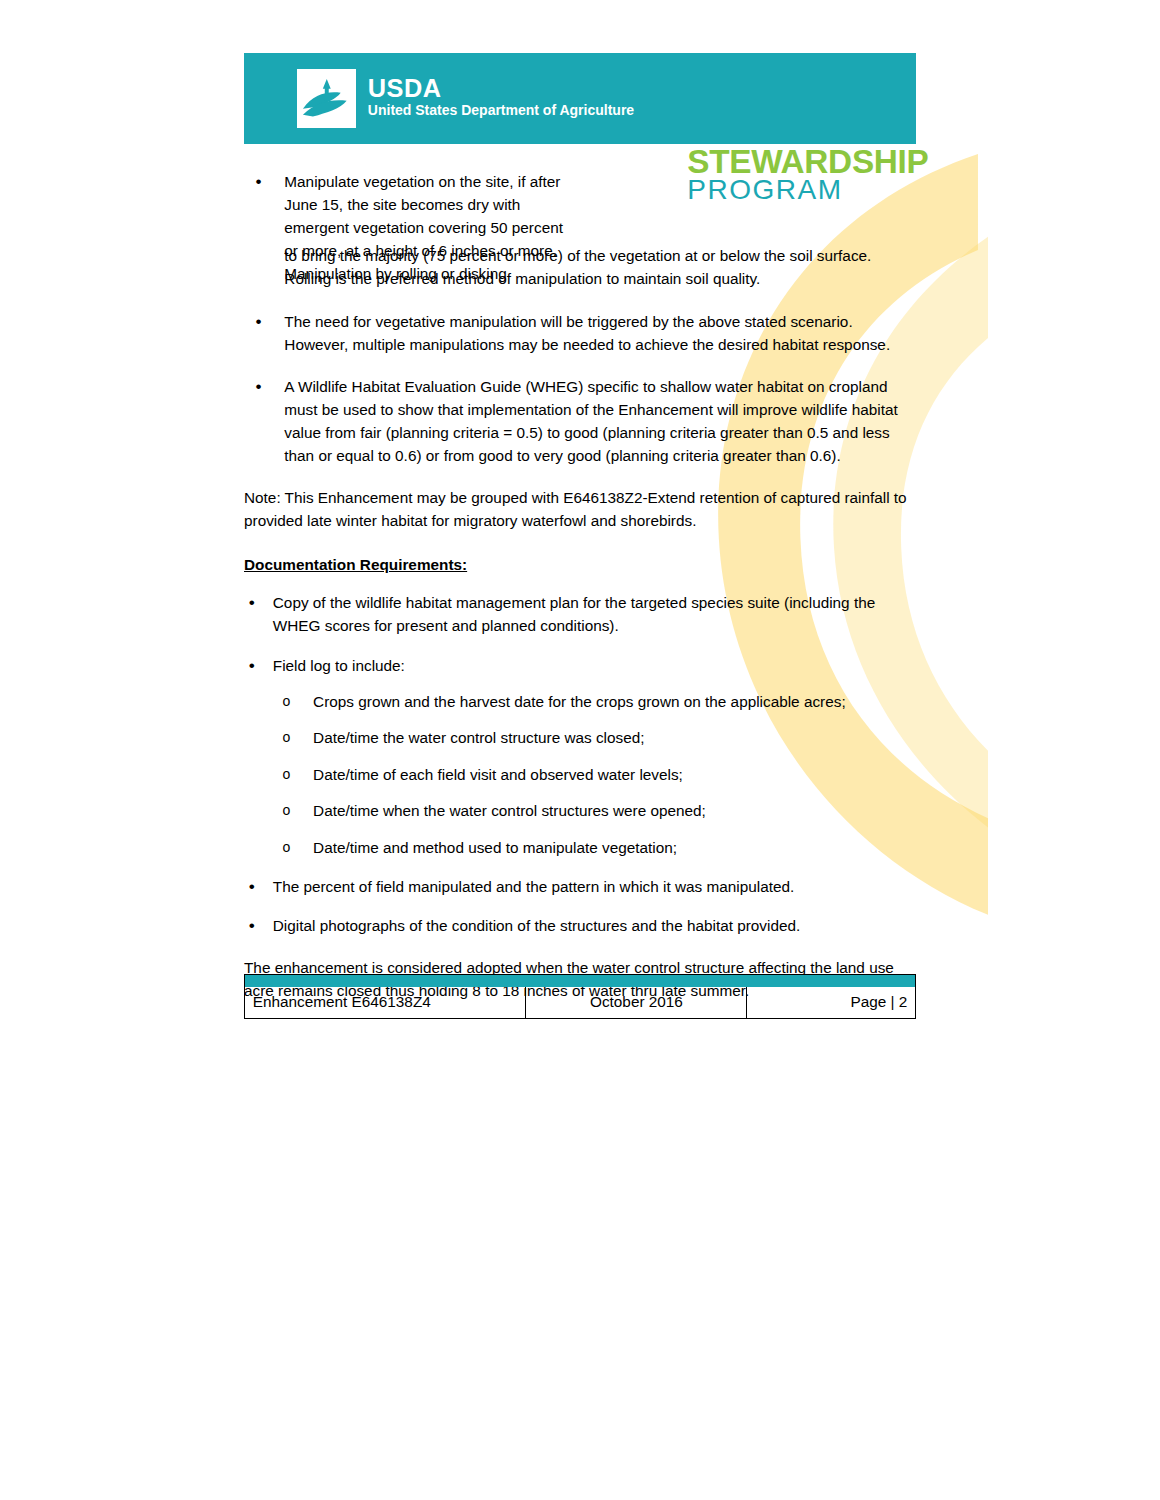USDA United States Department of Agriculture
CONSERVATION
STEWARDSHIP
PROGRAM
Manipulate vegetation on the site, if after June 15, the site becomes dry with emergent vegetation covering 50 percent or more, at a height of 6 inches or more. Manipulation by rolling or disking
to bring the majority (75 percent or more) of the vegetation at or below the soil surface. Rolling is the preferred method of manipulation to maintain soil quality.
The need for vegetative manipulation will be triggered by the above stated scenario. However, multiple manipulations may be needed to achieve the desired habitat response.
A Wildlife Habitat Evaluation Guide (WHEG) specific to shallow water habitat on cropland must be used to show that implementation of the Enhancement will improve wildlife habitat value from fair (planning criteria = 0.5) to good (planning criteria greater than 0.5 and less than or equal to 0.6) or from good to very good (planning criteria greater than 0.6).
Note: This Enhancement may be grouped with E646138Z2-Extend retention of captured rainfall to provided late winter habitat for migratory waterfowl and shorebirds.
Documentation Requirements:
Copy of the wildlife habitat management plan for the targeted species suite (including the WHEG scores for present and planned conditions).
Field log to include:
Crops grown and the harvest date for the crops grown on the applicable acres;
Date/time the water control structure was closed;
Date/time of each field visit and observed water levels;
Date/time when the water control structures were opened;
Date/time and method used to manipulate vegetation;
The percent of field manipulated and the pattern in which it was manipulated.
Digital photographs of the condition of the structures and the habitat provided.
The enhancement is considered adopted when the water control structure affecting the land use acre remains closed thus holding 8 to 18 inches of water thru late summer.
Enhancement E646138Z4
October 2016
Page | 2